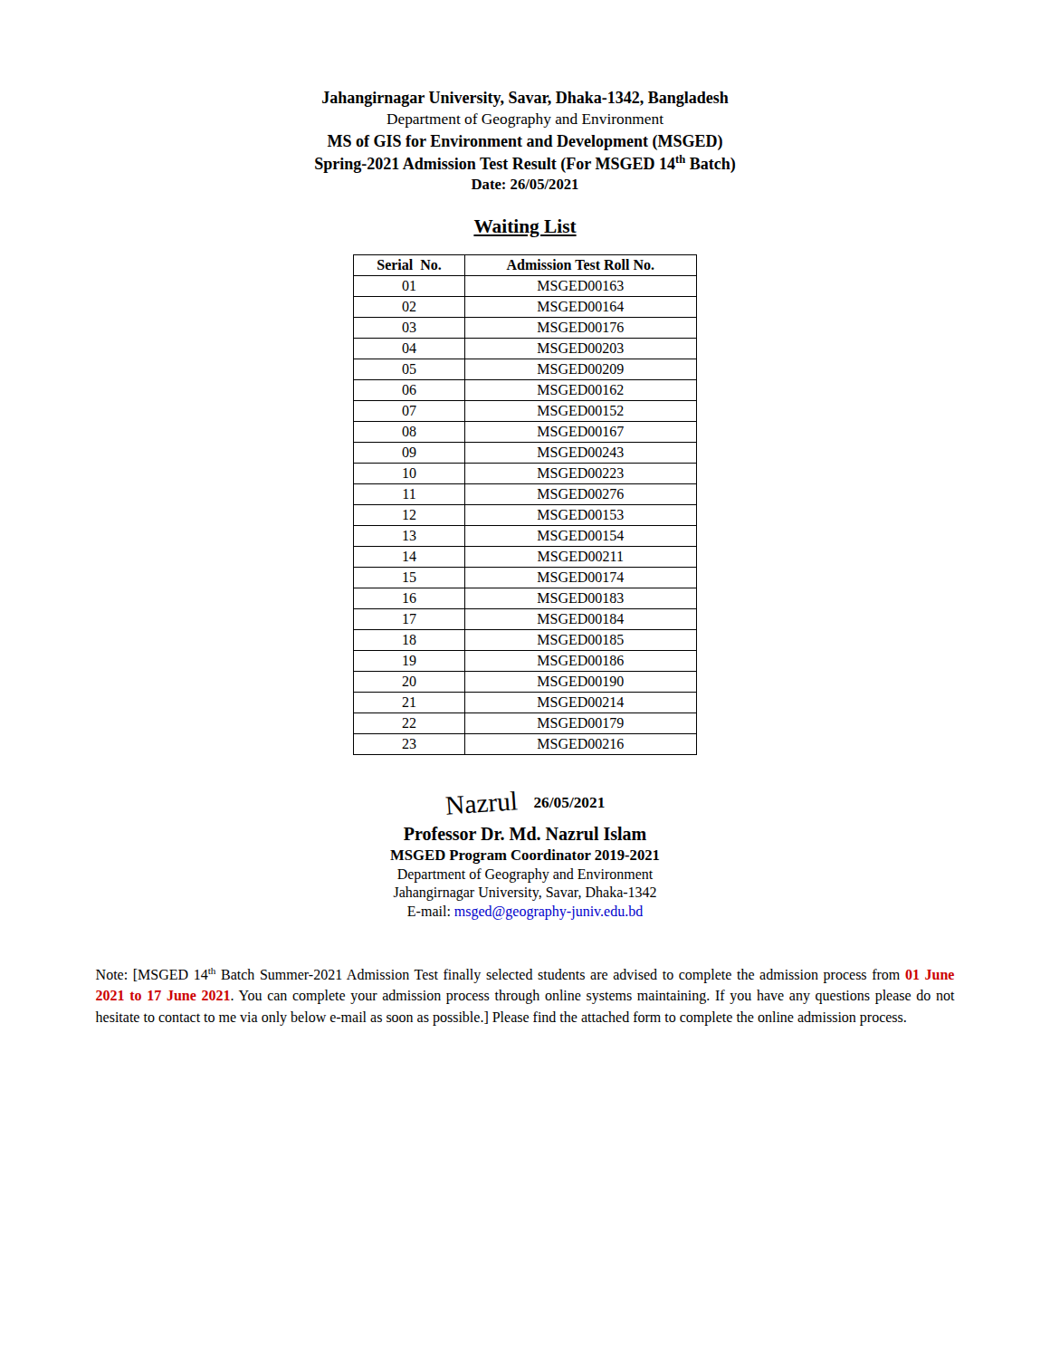Jahangirnagar University, Savar, Dhaka-1342, Bangladesh
Department of Geography and Environment
MS of GIS for Environment and Development (MSGED)
Spring-2021 Admission Test Result (For MSGED 14th Batch)
Date: 26/05/2021
Waiting List
| Serial No. | Admission Test Roll No. |
| --- | --- |
| 01 | MSGED00163 |
| 02 | MSGED00164 |
| 03 | MSGED00176 |
| 04 | MSGED00203 |
| 05 | MSGED00209 |
| 06 | MSGED00162 |
| 07 | MSGED00152 |
| 08 | MSGED00167 |
| 09 | MSGED00243 |
| 10 | MSGED00223 |
| 11 | MSGED00276 |
| 12 | MSGED00153 |
| 13 | MSGED00154 |
| 14 | MSGED00211 |
| 15 | MSGED00174 |
| 16 | MSGED00183 |
| 17 | MSGED00184 |
| 18 | MSGED00185 |
| 19 | MSGED00186 |
| 20 | MSGED00190 |
| 21 | MSGED00214 |
| 22 | MSGED00179 |
| 23 | MSGED00216 |
Nazrul 26/05/2021
Professor Dr. Md. Nazrul Islam
MSGED Program Coordinator 2019-2021
Department of Geography and Environment
Jahangirnagar University, Savar, Dhaka-1342
E-mail: msged@geography-juniv.edu.bd
Note: [MSGED 14th Batch Summer-2021 Admission Test finally selected students are advised to complete the admission process from 01 June 2021 to 17 June 2021. You can complete your admission process through online systems maintaining. If you have any questions please do not hesitate to contact to me via only below e-mail as soon as possible.] Please find the attached form to complete the online admission process.